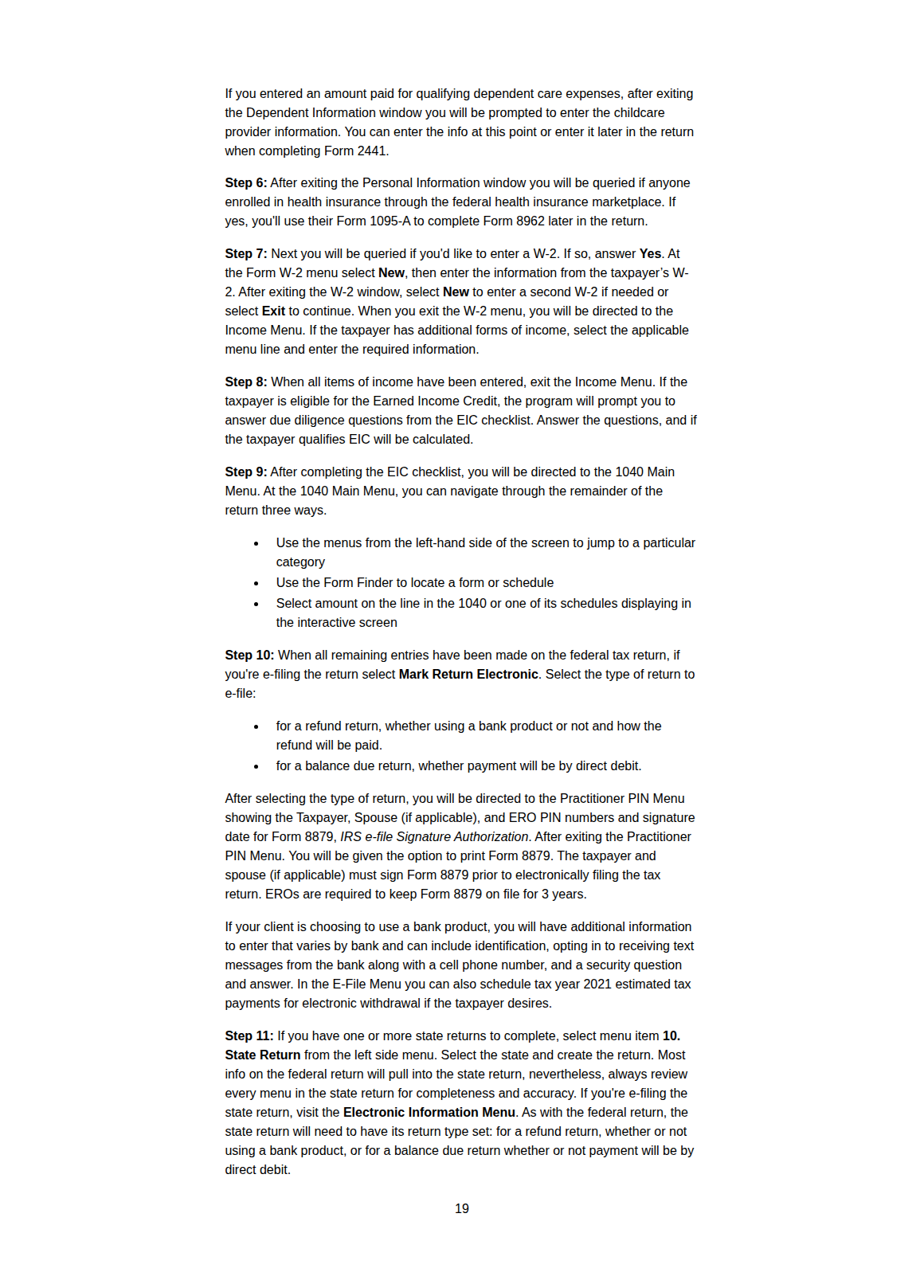If you entered an amount paid for qualifying dependent care expenses, after exiting the Dependent Information window you will be prompted to enter the childcare provider information. You can enter the info at this point or enter it later in the return when completing Form 2441.
Step 6: After exiting the Personal Information window you will be queried if anyone enrolled in health insurance through the federal health insurance marketplace. If yes, you'll use their Form 1095-A to complete Form 8962 later in the return.
Step 7: Next you will be queried if you'd like to enter a W-2. If so, answer Yes. At the Form W-2 menu select New, then enter the information from the taxpayer’s W-2. After exiting the W-2 window, select New to enter a second W-2 if needed or select Exit to continue. When you exit the W-2 menu, you will be directed to the Income Menu. If the taxpayer has additional forms of income, select the applicable menu line and enter the required information.
Step 8: When all items of income have been entered, exit the Income Menu. If the taxpayer is eligible for the Earned Income Credit, the program will prompt you to answer due diligence questions from the EIC checklist. Answer the questions, and if the taxpayer qualifies EIC will be calculated.
Step 9: After completing the EIC checklist, you will be directed to the 1040 Main Menu. At the 1040 Main Menu, you can navigate through the remainder of the return three ways.
Use the menus from the left-hand side of the screen to jump to a particular category
Use the Form Finder to locate a form or schedule
Select amount on the line in the 1040 or one of its schedules displaying in the interactive screen
Step 10: When all remaining entries have been made on the federal tax return, if you're e-filing the return select Mark Return Electronic. Select the type of return to e-file:
for a refund return, whether using a bank product or not and how the refund will be paid.
for a balance due return, whether payment will be by direct debit.
After selecting the type of return, you will be directed to the Practitioner PIN Menu showing the Taxpayer, Spouse (if applicable), and ERO PIN numbers and signature date for Form 8879, IRS e-file Signature Authorization. After exiting the Practitioner PIN Menu. You will be given the option to print Form 8879. The taxpayer and spouse (if applicable) must sign Form 8879 prior to electronically filing the tax return. EROs are required to keep Form 8879 on file for 3 years.
If your client is choosing to use a bank product, you will have additional information to enter that varies by bank and can include identification, opting in to receiving text messages from the bank along with a cell phone number, and a security question and answer. In the E-File Menu you can also schedule tax year 2021 estimated tax payments for electronic withdrawal if the taxpayer desires.
Step 11: If you have one or more state returns to complete, select menu item 10. State Return from the left side menu. Select the state and create the return. Most info on the federal return will pull into the state return, nevertheless, always review every menu in the state return for completeness and accuracy. If you're e-filing the state return, visit the Electronic Information Menu. As with the federal return, the state return will need to have its return type set: for a refund return, whether or not using a bank product, or for a balance due return whether or not payment will be by direct debit.
19